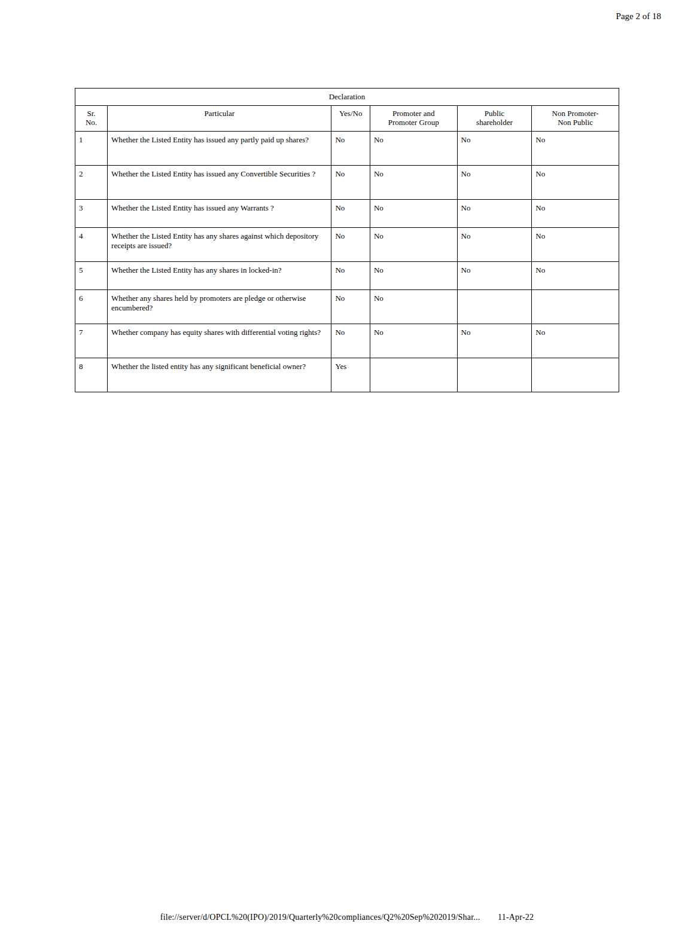Page 2 of 18
| Declaration |
| Sr. No. | Particular | Yes/No | Promoter and Promoter Group | Public shareholder | Non Promoter- Non Public |
| 1 | Whether the Listed Entity has issued any partly paid up shares? | No | No | No | No |
| 2 | Whether the Listed Entity has issued any Convertible Securities ? | No | No | No | No |
| 3 | Whether the Listed Entity has issued any Warrants ? | No | No | No | No |
| 4 | Whether the Listed Entity has any shares against which depository receipts are issued? | No | No | No | No |
| 5 | Whether the Listed Entity has any shares in locked-in? | No | No | No | No |
| 6 | Whether any shares held by promoters are pledge or otherwise encumbered? | No | No | | |
| 7 | Whether company has equity shares with differential voting rights? | No | No | No | No |
| 8 | Whether the listed entity has any significant beneficial owner? | Yes | | | |
file://server/d/OPCL%20(IPO)/2019/Quarterly%20compliances/Q2%20Sep%202019/Shar... 11-Apr-22